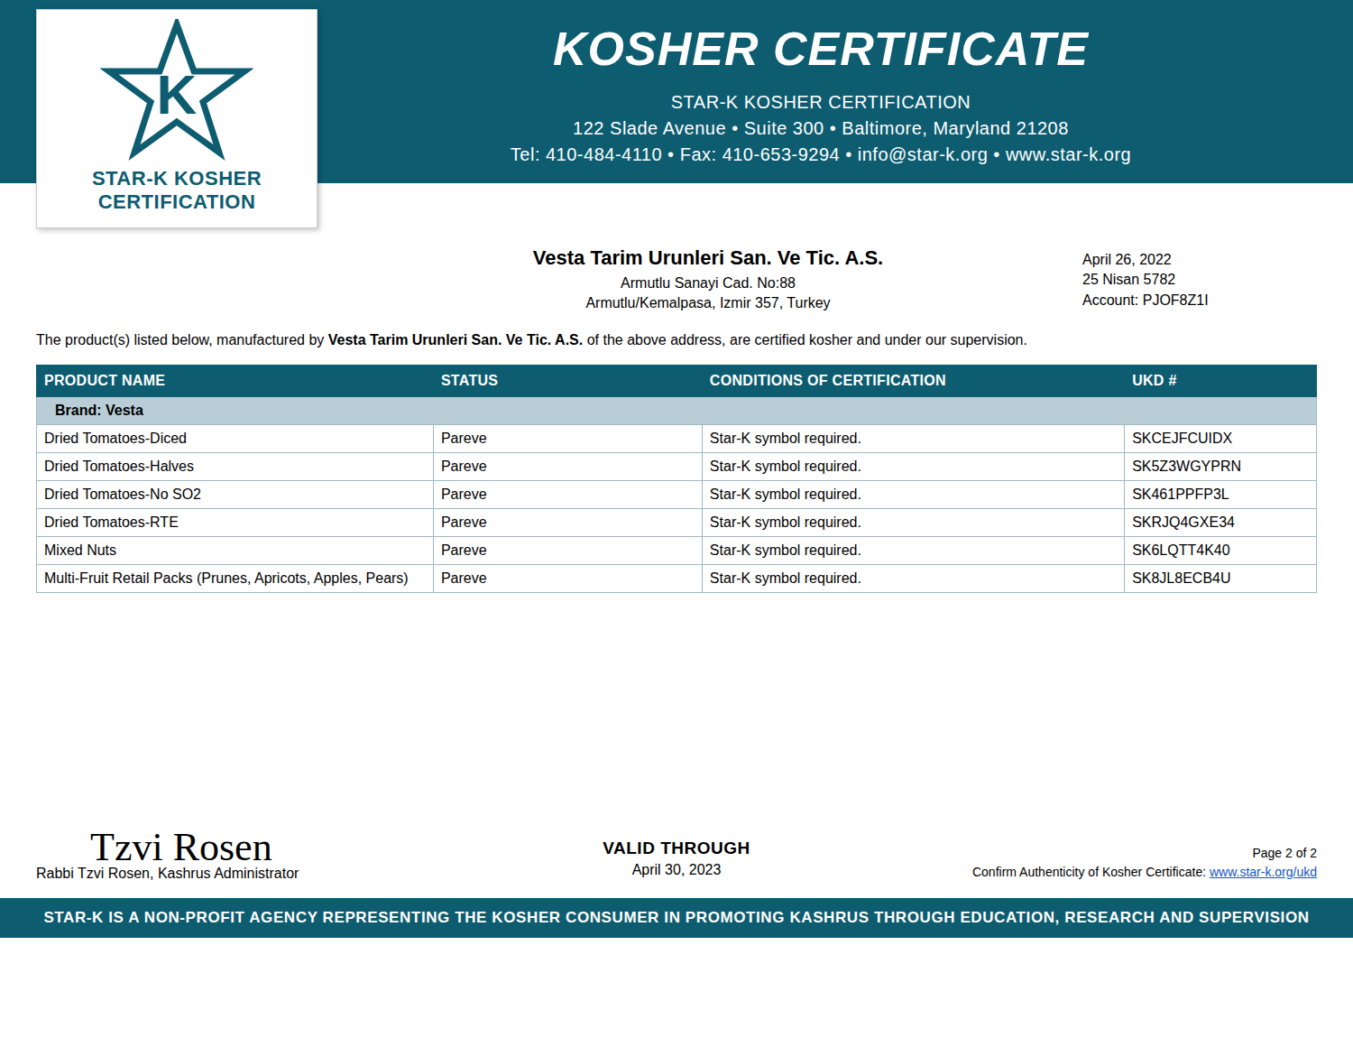K
STAR-K KOSHER
CERTIFICATION
KOSHER CERTIFICATE
STAR-K KOSHER CERTIFICATION
122 Slade Avenue • Suite 300 • Baltimore, Maryland 21208
Tel: 410-484-4110 • Fax: 410-653-9294 • info@star-k.org • www.star-k.org
Vesta Tarim Urunleri San. Ve Tic. A.S.
Armutlu Sanayi Cad. No:88
Armutlu/Kemalpasa, Izmir 357, Turkey
April 26, 2022
25 Nisan 5782
Account: PJOF8Z1I
The product(s) listed below, manufactured by Vesta Tarim Urunleri San. Ve Tic. A.S. of the above address, are certified kosher and under our supervision.
| PRODUCT NAME | STATUS | CONDITIONS OF CERTIFICATION | UKD # |
| --- | --- | --- | --- |
| Brand: Vesta |
| Dried Tomatoes-Diced | Pareve | Star-K symbol required. | SKCEJFCUIDX |
| Dried Tomatoes-Halves | Pareve | Star-K symbol required. | SK5Z3WGYPRN |
| Dried Tomatoes-No SO2 | Pareve | Star-K symbol required. | SK461PPFP3L |
| Dried Tomatoes-RTE | Pareve | Star-K symbol required. | SKRJQ4GXE34 |
| Mixed Nuts | Pareve | Star-K symbol required. | SK6LQTT4K40 |
| Multi-Fruit Retail Packs (Prunes, Apricots, Apples, Pears) | Pareve | Star-K symbol required. | SK8JL8ECB4U |
Tzvi Rosen
Rabbi Tzvi Rosen, Kashrus Administrator
VALID THROUGH
April 30, 2023
Page 2 of 2
Confirm Authenticity of Kosher Certificate: www.star-k.org/ukd
STAR-K IS A NON-PROFIT AGENCY REPRESENTING THE KOSHER CONSUMER IN PROMOTING KASHRUS THROUGH EDUCATION, RESEARCH AND SUPERVISION